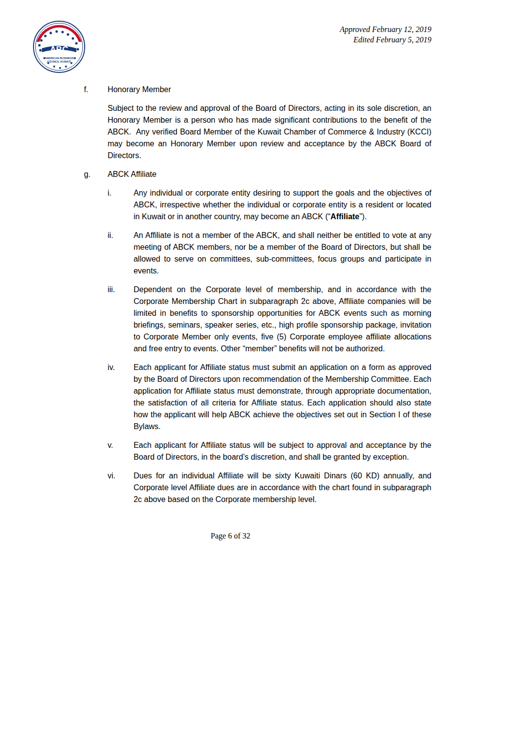ABC AMERICAN BUSINESS COUNCIL KUWAIT
Approved February 12, 2019
Edited February 5, 2019
f.
Honorary Member
Subject to the review and approval of the Board of Directors, acting in its sole discretion, an Honorary Member is a person who has made significant contributions to the benefit of the ABCK. Any verified Board Member of the Kuwait Chamber of Commerce & Industry (KCCI) may become an Honorary Member upon review and acceptance by the ABCK Board of Directors.
g.
ABCK Affiliate
i.
Any individual or corporate entity desiring to support the goals and the objectives of ABCK, irrespective whether the individual or corporate entity is a resident or located in Kuwait or in another country, may become an ABCK (“Affiliate”).
ii.
An Affiliate is not a member of the ABCK, and shall neither be entitled to vote at any meeting of ABCK members, nor be a member of the Board of Directors, but shall be allowed to serve on committees, sub-committees, focus groups and participate in events.
iii.
Dependent on the Corporate level of membership, and in accordance with the Corporate Membership Chart in subparagraph 2c above, Affiliate companies will be limited in benefits to sponsorship opportunities for ABCK events such as morning briefings, seminars, speaker series, etc., high profile sponsorship package, invitation to Corporate Member only events, five (5) Corporate employee affiliate allocations and free entry to events. Other “member” benefits will not be authorized.
iv.
Each applicant for Affiliate status must submit an application on a form as approved by the Board of Directors upon recommendation of the Membership Committee. Each application for Affiliate status must demonstrate, through appropriate documentation, the satisfaction of all criteria for Affiliate status. Each application should also state how the applicant will help ABCK achieve the objectives set out in Section I of these Bylaws.
v.
Each applicant for Affiliate status will be subject to approval and acceptance by the Board of Directors, in the board’s discretion, and shall be granted by exception.
vi.
Dues for an individual Affiliate will be sixty Kuwaiti Dinars (60 KD) annually, and Corporate level Affiliate dues are in accordance with the chart found in subparagraph 2c above based on the Corporate membership level.
Page 6 of 32